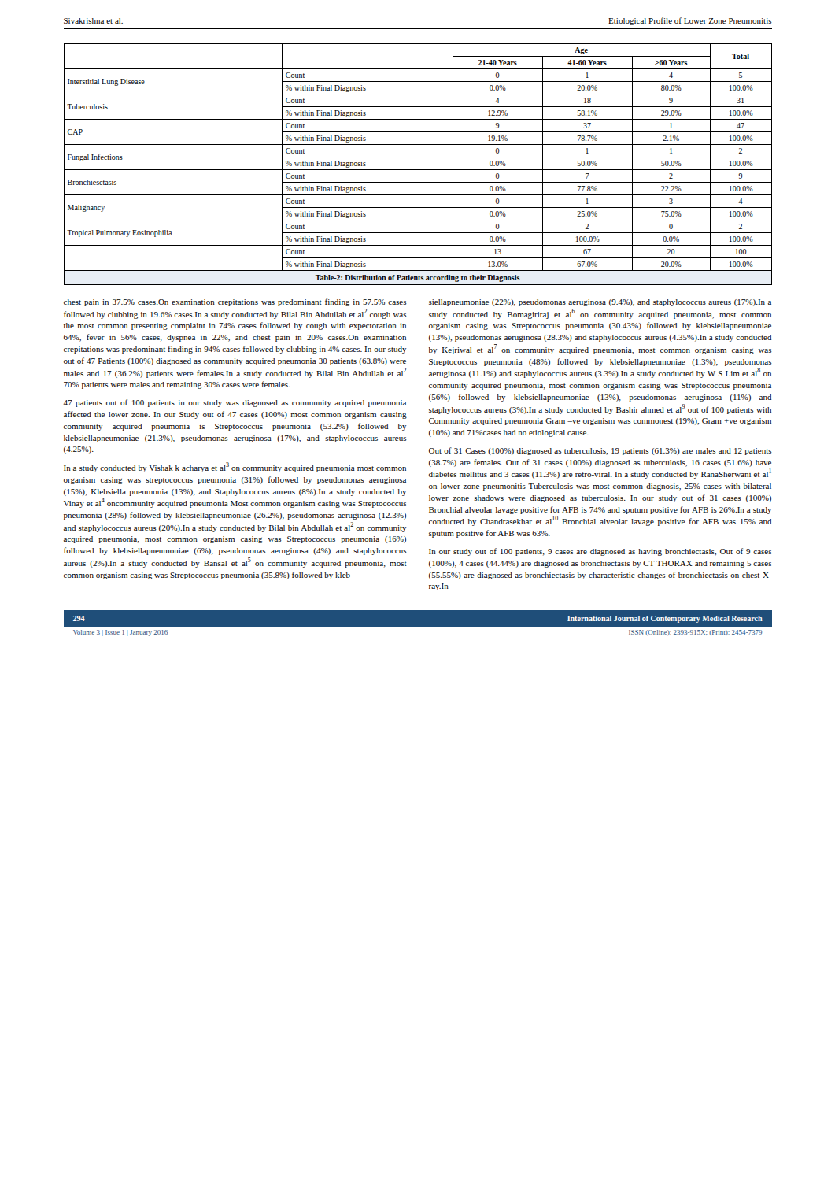Sivakrishna et al.
Etiological Profile of Lower Zone Pneumonitis
| | | Age | Total |
| --- | --- | --- | --- |
| 21-40 Years | 41-60 Years | >60 Years |
| Interstitial Lung Disease | Count | 0 | 1 | 4 | 5 |
| % within Final Diagnosis | 0.0% | 20.0% | 80.0% | 100.0% |
| Tuberculosis | Count | 4 | 18 | 9 | 31 |
| % within Final Diagnosis | 12.9% | 58.1% | 29.0% | 100.0% |
| CAP | Count | 9 | 37 | 1 | 47 |
| % within Final Diagnosis | 19.1% | 78.7% | 2.1% | 100.0% |
| Fungal Infections | Count | 0 | 1 | 1 | 2 |
| % within Final Diagnosis | 0.0% | 50.0% | 50.0% | 100.0% |
| Bronchiesctasis | Count | 0 | 7 | 2 | 9 |
| % within Final Diagnosis | 0.0% | 77.8% | 22.2% | 100.0% |
| Malignancy | Count | 0 | 1 | 3 | 4 |
| % within Final Diagnosis | 0.0% | 25.0% | 75.0% | 100.0% |
| Tropical Pulmonary Eosinophilia | Count | 0 | 2 | 0 | 2 |
| % within Final Diagnosis | 0.0% | 100.0% | 0.0% | 100.0% |
| | Count | 13 | 67 | 20 | 100 |
| % within Final Diagnosis | 13.0% | 67.0% | 20.0% | 100.0% |
| Table-2: Distribution of Patients according to their Diagnosis |
chest pain in 37.5% cases.On examination crepitations was predominant finding in 57.5% cases followed by clubbing in 19.6% cases.In a study conducted by Bilal Bin Abdullah et al2 cough was the most common presenting complaint in 74% cases followed by cough with expectoration in 64%, fever in 56% cases, dyspnea in 22%, and chest pain in 20% cases.On examination crepitations was predominant finding in 94% cases followed by clubbing in 4% cases. In our study out of 47 Patients (100%) diagnosed as community acquired pneumonia 30 patients (63.8%) were males and 17 (36.2%) patients were females.In a study conducted by Bilal Bin Abdullah et al2 70% patients were males and remaining 30% cases were females.
47 patients out of 100 patients in our study was diagnosed as community acquired pneumonia affected the lower zone. In our Study out of 47 cases (100%) most common organism causing community acquired pneumonia is Streptococcus pneumonia (53.2%) followed by klebsiellapneumoniae (21.3%), pseudomonas aeruginosa (17%), and staphylococcus aureus (4.25%).
In a study conducted by Vishak k acharya et al3 on community acquired pneumonia most common organism casing was streptococcus pneumonia (31%) followed by pseudomonas aeruginosa (15%), Klebsiella pneumonia (13%), and Staphylococcus aureus (8%).In a study conducted by Vinay et al4 oncommunity acquired pneumonia Most common organism casing was Streptococcus pneumonia (28%) followed by klebsiellapneumoniae (26.2%), pseudomonas aeruginosa (12.3%) and staphylococcus aureus (20%).In a study conducted by Bilal bin Abdullah et al2 on community acquired pneumonia, most common organism casing was Streptococcus pneumonia (16%) followed by klebsiellapneumoniae (6%), pseudomonas aeruginosa (4%) and staphylococcus aureus (2%).In a study conducted by Bansal et al5 on community acquired pneumonia, most common organism casing was Streptococcus pneumonia (35.8%) followed by kleb-
siellapneumoniae (22%), pseudomonas aeruginosa (9.4%), and staphylococcus aureus (17%).In a study conducted by Bomagiriraj et al6 on community acquired pneumonia, most common organism casing was Streptococcus pneumonia (30.43%) followed by klebsiellapneumoniae (13%), pseudomonas aeruginosa (28.3%) and staphylococcus aureus (4.35%).In a study conducted by Kejriwal et al7 on community acquired pneumonia, most common organism casing was Streptococcus pneumonia (48%) followed by klebsiellapneumoniae (1.3%), pseudomonas aeruginosa (11.1%) and staphylococcus aureus (3.3%).In a study conducted by W S Lim et al8 on community acquired pneumonia, most common organism casing was Streptococcus pneumonia (56%) followed by klebsiellapneumoniae (13%), pseudomonas aeruginosa (11%) and staphylococcus aureus (3%).In a study conducted by Bashir ahmed et al9 out of 100 patients with Community acquired pneumonia Gram –ve organism was commonest (19%), Gram +ve organism (10%) and 71%cases had no etiological cause.
Out of 31 Cases (100%) diagnosed as tuberculosis, 19 patients (61.3%) are males and 12 patients (38.7%) are females. Out of 31 cases (100%) diagnosed as tuberculosis, 16 cases (51.6%) have diabetes mellitus and 3 cases (11.3%) are retro-viral. In a study conducted by RanaSherwani et al1 on lower zone pneumonitis Tuberculosis was most common diagnosis, 25% cases with bilateral lower zone shadows were diagnosed as tuberculosis. In our study out of 31 cases (100%) Bronchial alveolar lavage positive for AFB is 74% and sputum positive for AFB is 26%.In a study conducted by Chandrasekhar et al10 Bronchial alveolar lavage positive for AFB was 15% and sputum positive for AFB was 63%.
In our study out of 100 patients, 9 cases are diagnosed as having bronchiectasis, Out of 9 cases (100%), 4 cases (44.44%) are diagnosed as bronchiectasis by CT THORAX and remaining 5 cases (55.55%) are diagnosed as bronchiectasis by characteristic changes of bronchiectasis on chest X-ray.In
294
International Journal of Contemporary Medical Research
Volume 3 | Issue 1 | January 2016
ISSN (Online): 2393-915X; (Print): 2454-7379